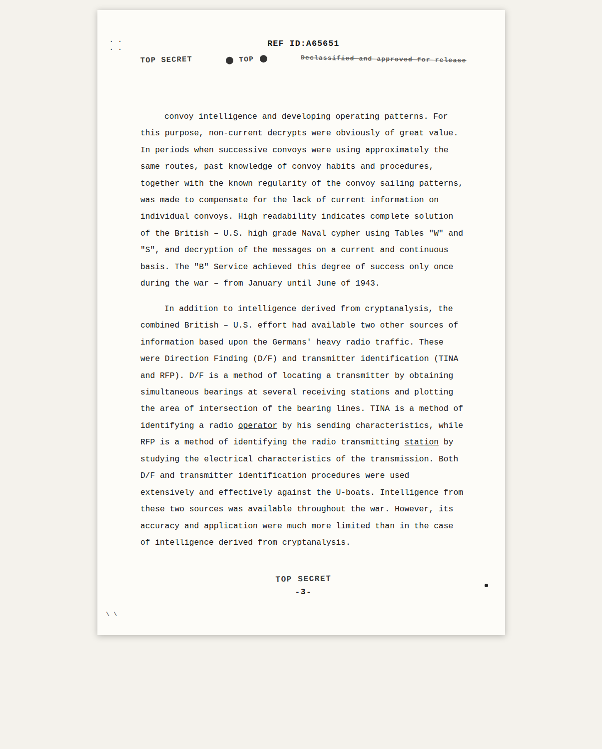. .
. .
REF ID:A65651
TOP SECRET TOP Declassified and approved for release
convoy intelligence and developing operating patterns. For this purpose, non-current decrypts were obviously of great value. In periods when successive convoys were using approximately the same routes, past knowledge of convoy habits and procedures, together with the known regularity of the convoy sailing patterns, was made to compensate for the lack of current information on individual convoys. High readability indicates complete solution of the British – U.S. high grade Naval cypher using Tables "W" and "S", and decryption of the messages on a current and continuous basis. The "B" Service achieved this degree of success only once during the war – from January until June of 1943.
In addition to intelligence derived from cryptanalysis, the combined British – U.S. effort had available two other sources of information based upon the Germans' heavy radio traffic. These were Direction Finding (D/F) and transmitter identification (TINA and RFP). D/F is a method of locating a transmitter by obtaining simultaneous bearings at several receiving stations and plotting the area of intersection of the bearing lines. TINA is a method of identifying a radio operator by his sending characteristics, while RFP is a method of identifying the radio transmitting station by studying the electrical characteristics of the transmission. Both D/F and transmitter identification procedures were used extensively and effectively against the U-boats. Intelligence from these two sources was available throughout the war. However, its accuracy and application were much more limited than in the case of intelligence derived from cryptanalysis.
TOP SECRET
-3-
\ \